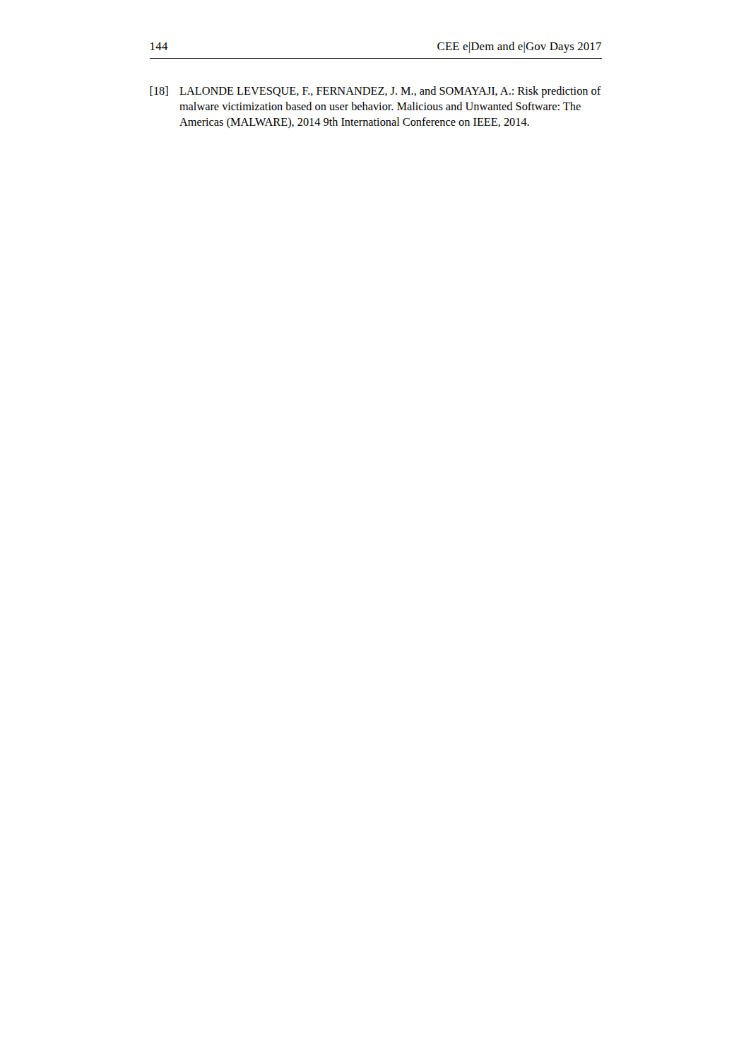144 CEE e|Dem and e|Gov Days 2017
[18] LALONDE LEVESQUE, F., FERNANDEZ, J. M., and SOMAYAJI, A.: Risk prediction of malware victimization based on user behavior. Malicious and Unwanted Software: The Americas (MALWARE), 2014 9th International Conference on IEEE, 2014.